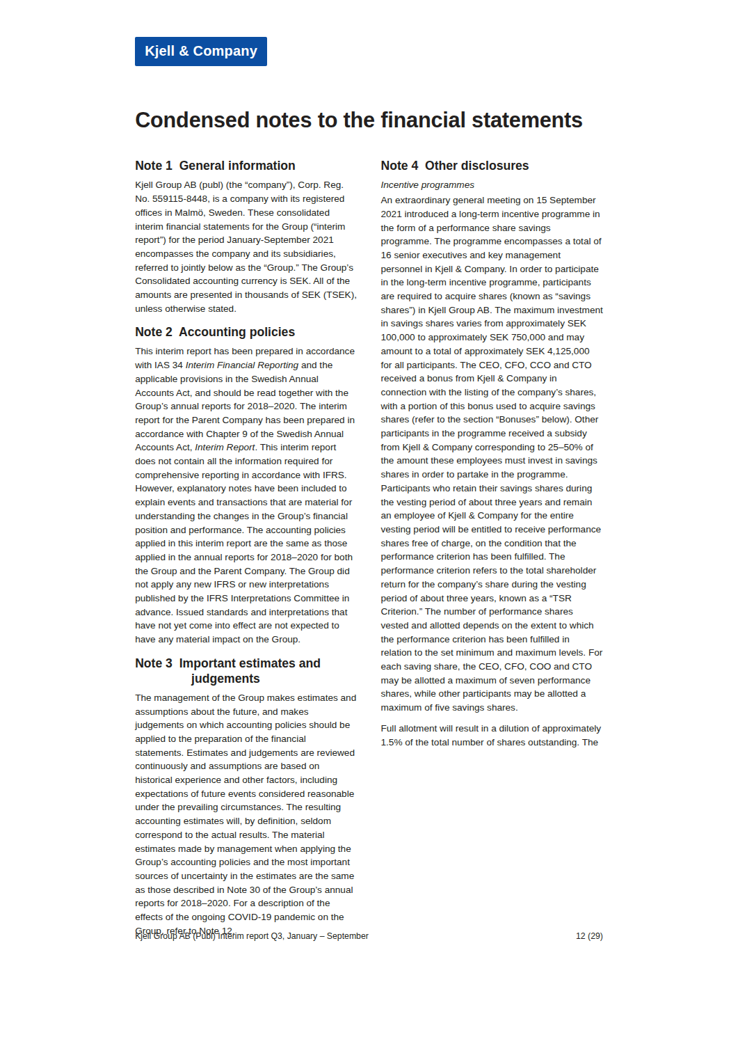Kjell & Company
Condensed notes to the financial statements
Note 1 General information
Kjell Group AB (publ) (the “company”), Corp. Reg. No. 559115-8448, is a company with its registered offices in Malmö, Sweden. These consolidated interim financial statements for the Group (“interim report”) for the period January-September 2021 encompasses the company and its subsidiaries, referred to jointly below as the “Group.” The Group’s Consolidated accounting currency is SEK. All of the amounts are presented in thousands of SEK (TSEK), unless otherwise stated.
Note 2 Accounting policies
This interim report has been prepared in accordance with IAS 34 Interim Financial Reporting and the applicable provisions in the Swedish Annual Accounts Act, and should be read together with the Group’s annual reports for 2018–2020. The interim report for the Parent Company has been prepared in accordance with Chapter 9 of the Swedish Annual Accounts Act, Interim Report. This interim report does not contain all the information required for comprehensive reporting in accordance with IFRS. However, explanatory notes have been included to explain events and transactions that are material for understanding the changes in the Group’s financial position and performance. The accounting policies applied in this interim report are the same as those applied in the annual reports for 2018–2020 for both the Group and the Parent Company. The Group did not apply any new IFRS or new interpretations published by the IFRS Interpretations Committee in advance. Issued standards and interpretations that have not yet come into effect are not expected to have any material impact on the Group.
Note 3 Important estimates and judgements
The management of the Group makes estimates and assumptions about the future, and makes judgements on which accounting policies should be applied to the preparation of the financial statements. Estimates and judgements are reviewed continuously and assumptions are based on historical experience and other factors, including expectations of future events considered reasonable under the prevailing circumstances. The resulting accounting estimates will, by definition, seldom correspond to the actual results. The material estimates made by management when applying the Group’s accounting policies and the most important sources of uncertainty in the estimates are the same as those described in Note 30 of the Group’s annual reports for 2018–2020. For a description of the effects of the ongoing COVID-19 pandemic on the Group, refer to Note 12.
Note 4 Other disclosures
Incentive programmes
An extraordinary general meeting on 15 September 2021 introduced a long-term incentive programme in the form of a performance share savings programme. The programme encompasses a total of 16 senior executives and key management personnel in Kjell & Company. In order to participate in the long-term incentive programme, participants are required to acquire shares (known as “savings shares”) in Kjell Group AB. The maximum investment in savings shares varies from approximately SEK 100,000 to approximately SEK 750,000 and may amount to a total of approximately SEK 4,125,000 for all participants. The CEO, CFO, CCO and CTO received a bonus from Kjell & Company in connection with the listing of the company’s shares, with a portion of this bonus used to acquire savings shares (refer to the section “Bonuses” below). Other participants in the programme received a subsidy from Kjell & Company corresponding to 25–50% of the amount these employees must invest in savings shares in order to partake in the programme. Participants who retain their savings shares during the vesting period of about three years and remain an employee of Kjell & Company for the entire vesting period will be entitled to receive performance shares free of charge, on the condition that the performance criterion has been fulfilled. The performance criterion refers to the total shareholder return for the company’s share during the vesting period of about three years, known as a “TSR Criterion.” The number of performance shares vested and allotted depends on the extent to which the performance criterion has been fulfilled in relation to the set minimum and maximum levels. For each saving share, the CEO, CFO, COO and CTO may be allotted a maximum of seven performance shares, while other participants may be allotted a maximum of five savings shares.
Full allotment will result in a dilution of approximately 1.5% of the total number of shares outstanding. The
Kjell Group AB (Publ) Interim report Q3, January – September 12 (29)